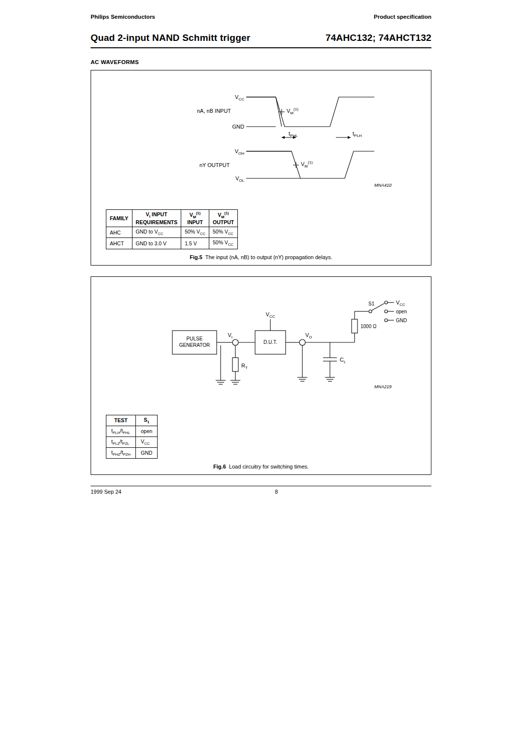Philips Semiconductors
Product specification
Quad 2-input NAND Schmitt trigger
74AHC132; 74AHCT132
AC WAVEFORMS
VCC GND VOH VOL nA, nB INPUT nY OUTPUT VM(1) VM(1) tPHL tPLH MNA410
| FAMILY | V I INPUT REQUIREMENTS | V M (1) INPUT | V M (1) OUTPUT |
| --- | --- | --- | --- |
| AHC | GND to V CC | 50% V CC | 50% V CC |
| AHCT | GND to 3.0 V | 1.5 V | 50% V CC |
Fig.5 The input (nA, nB) to output (nY) propagation delays.
PULSE GENERATOR D.U.T. VI VO VCC RT CL 1000 Ω S1 VCC open GND MNA219
| TEST | S 1 |
| --- | --- |
| t PLH /t PHL | open |
| t PLZ /t PZL | V CC |
| t PHZ /t PZH | GND |
Fig.6 Load circuitry for switching times.
1999 Sep 24
8